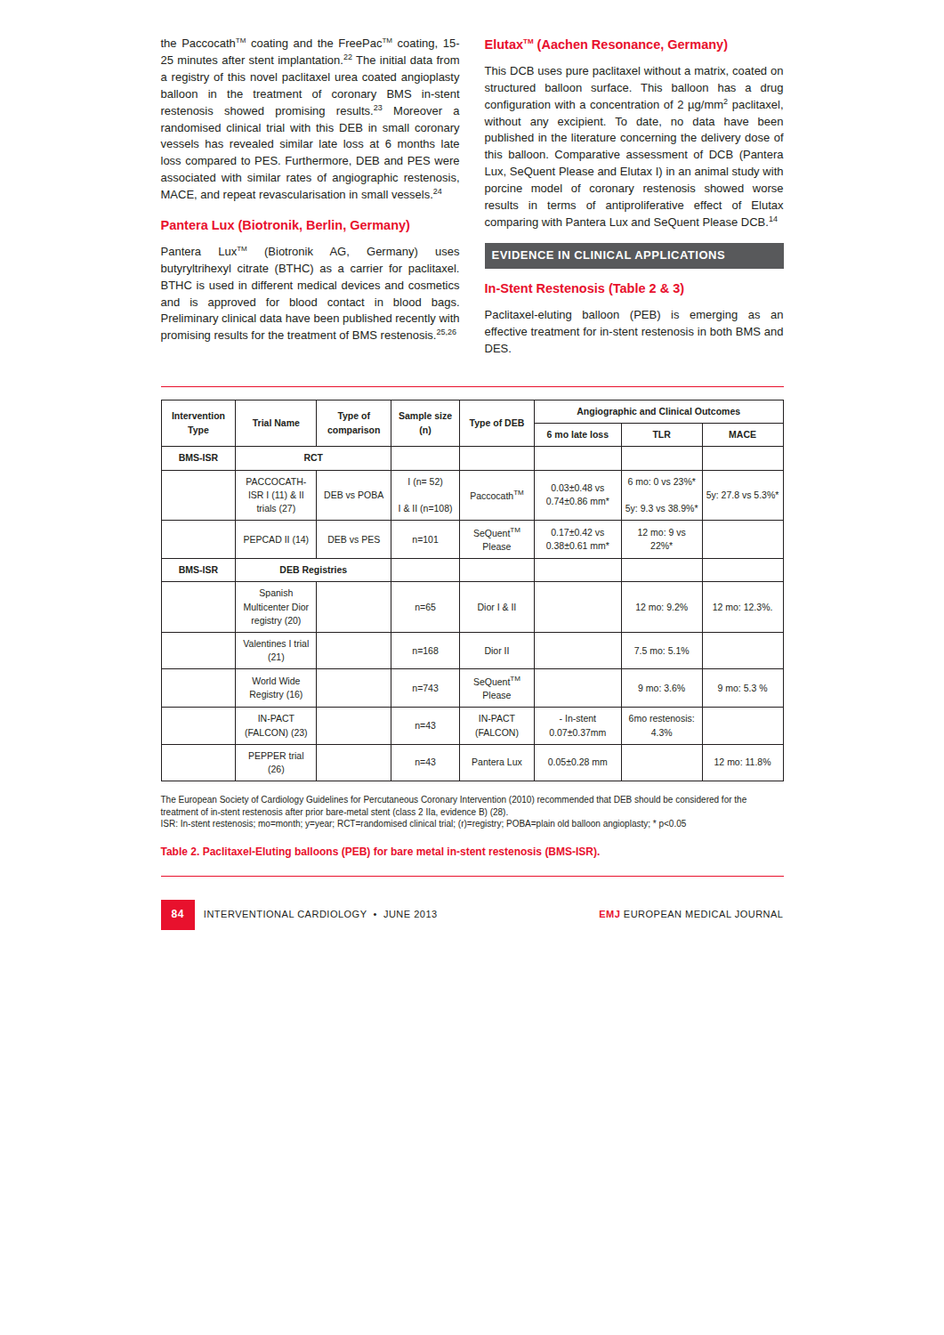the PaccocathTM coating and the FreePacTM coating, 15-25 minutes after stent implantation.22 The initial data from a registry of this novel paclitaxel urea coated angioplasty balloon in the treatment of coronary BMS in-stent restenosis showed promising results.23 Moreover a randomised clinical trial with this DEB in small coronary vessels has revealed similar late loss at 6 months late loss compared to PES. Furthermore, DEB and PES were associated with similar rates of angiographic restenosis, MACE, and repeat revascularisation in small vessels.24
Pantera Lux (Biotronik, Berlin, Germany)
Pantera LuxTM (Biotronik AG, Germany) uses butyryltrihexyl citrate (BTHC) as a carrier for paclitaxel. BTHC is used in different medical devices and cosmetics and is approved for blood contact in blood bags. Preliminary clinical data have been published recently with promising results for the treatment of BMS restenosis.25,26
ElutaxTM (Aachen Resonance, Germany)
This DCB uses pure paclitaxel without a matrix, coated on structured balloon surface. This balloon has a drug configuration with a concentration of 2 µg/mm2 paclitaxel, without any excipient. To date, no data have been published in the literature concerning the delivery dose of this balloon. Comparative assessment of DCB (Pantera Lux, SeQuent Please and Elutax I) in an animal study with porcine model of coronary restenosis showed worse results in terms of antiproliferative effect of Elutax comparing with Pantera Lux and SeQuent Please DCB.14
Evidence in clinical applications
In-Stent Restenosis (Table 2 & 3)
Paclitaxel-eluting balloon (PEB) is emerging as an effective treatment for in-stent restenosis in both BMS and DES.
| Intervention Type | Trial Name | Type of comparison | Sample size (n) | Type of DEB | Angiographic and Clinical Outcomes |
| --- | --- | --- | --- | --- | --- |
| 6 mo late loss | TLR | MACE |
| BMS-ISR | RCT | | | | | |
| | PACCOCATH-ISR I (11) & II trials (27) | DEB vs POBA | I (n= 52) I & II (n=108) | Paccocath TM | 0.03±0.48 vs 0.74±0.86 mm* | 6 mo: 0 vs 23%* 5y: 9.3 vs 38.9%* | 5y: 27.8 vs 5.3%* |
| | PEPCAD II (14) | DEB vs PES | n=101 | SeQuent TM Please | 0.17±0.42 vs 0.38±0.61 mm* | 12 mo: 9 vs 22%* | |
| BMS-ISR | DEB Registries | | | | | |
| | Spanish Multicenter Dior registry (20) | | n=65 | Dior I & II | | 12 mo: 9.2% | 12 mo: 12.3%. |
| | Valentines I trial (21) | | n=168 | Dior II | | 7.5 mo: 5.1% | |
| | World Wide Registry (16) | | n=743 | SeQuent TM Please | | 9 mo: 3.6% | 9 mo: 5.3 % |
| | IN-PACT (FALCON) (23) | | n=43 | IN-PACT (FALCON) | - In-stent 0.07±0.37mm | 6mo restenosis: 4.3% | |
| | PEPPER trial (26) | | n=43 | Pantera Lux | 0.05±0.28 mm | | 12 mo: 11.8% |
The European Society of Cardiology Guidelines for Percutaneous Coronary Intervention (2010) recommended that DEB should be considered for the treatment of in-stent restenosis after prior bare-metal stent (class 2 IIa, evidence B) (28).
ISR: In-stent restenosis; mo=month; y=year; RCT=randomised clinical trial; (r)=registry; POBA=plain old balloon angioplasty; * p<0.05
Table 2. Paclitaxel-Eluting balloons (PEB) for bare metal in-stent restenosis (BMS-ISR).
84
Interventional Cardiology • June 2013
EMJ European Medical Journal